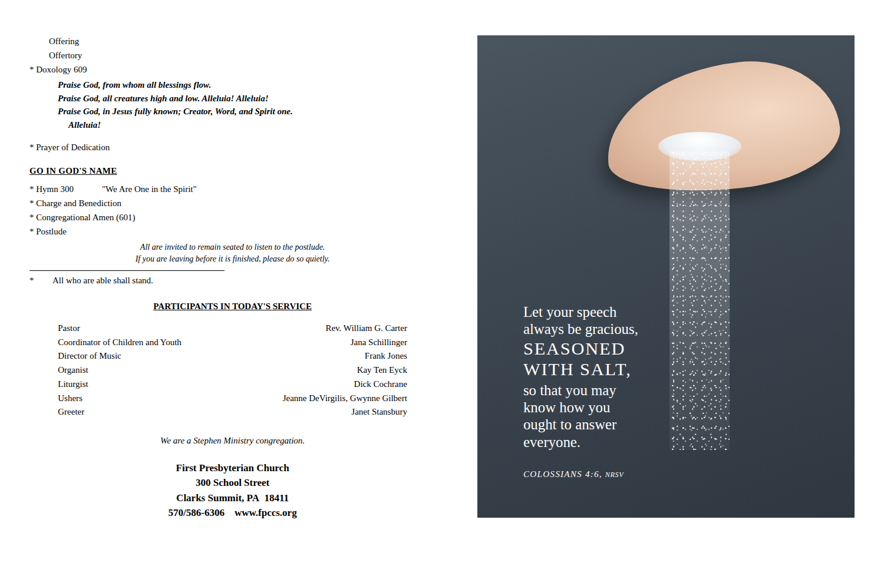Offering
Offertory
* Doxology 609
Praise God, from whom all blessings flow.
Praise God, all creatures high and low. Alleluia! Alleluia!
Praise God, in Jesus fully known; Creator, Word, and Spirit one. Alleluia!
* Prayer of Dedication
GO IN GOD'S NAME
* Hymn 300"We Are One in the Spirit"
* Charge and Benediction
* Congregational Amen (601)
* Postlude
All are invited to remain seated to listen to the postlude.
If you are leaving before it is finished, please do so quietly.
*All who are able shall stand.
PARTICIPANTS IN TODAY'S SERVICE
| Pastor | Rev. William G. Carter |
| Coordinator of Children and Youth | Jana Schillinger |
| Director of Music | Frank Jones |
| Organist | Kay Ten Eyck |
| Liturgist | Dick Cochrane |
| Ushers | Jeanne DeVirgilis, Gwynne Gilbert |
| Greeter | Janet Stansbury |
We are a Stephen Ministry congregation.
First Presbyterian Church
300 School Street
Clarks Summit, PA 18411
570/586-6306 www.fpccs.org
Let your speech always be gracious, SEASONED WITH SALT, so that you may know how you ought to answer everyone. COLOSSIANS 4:6, NRSV